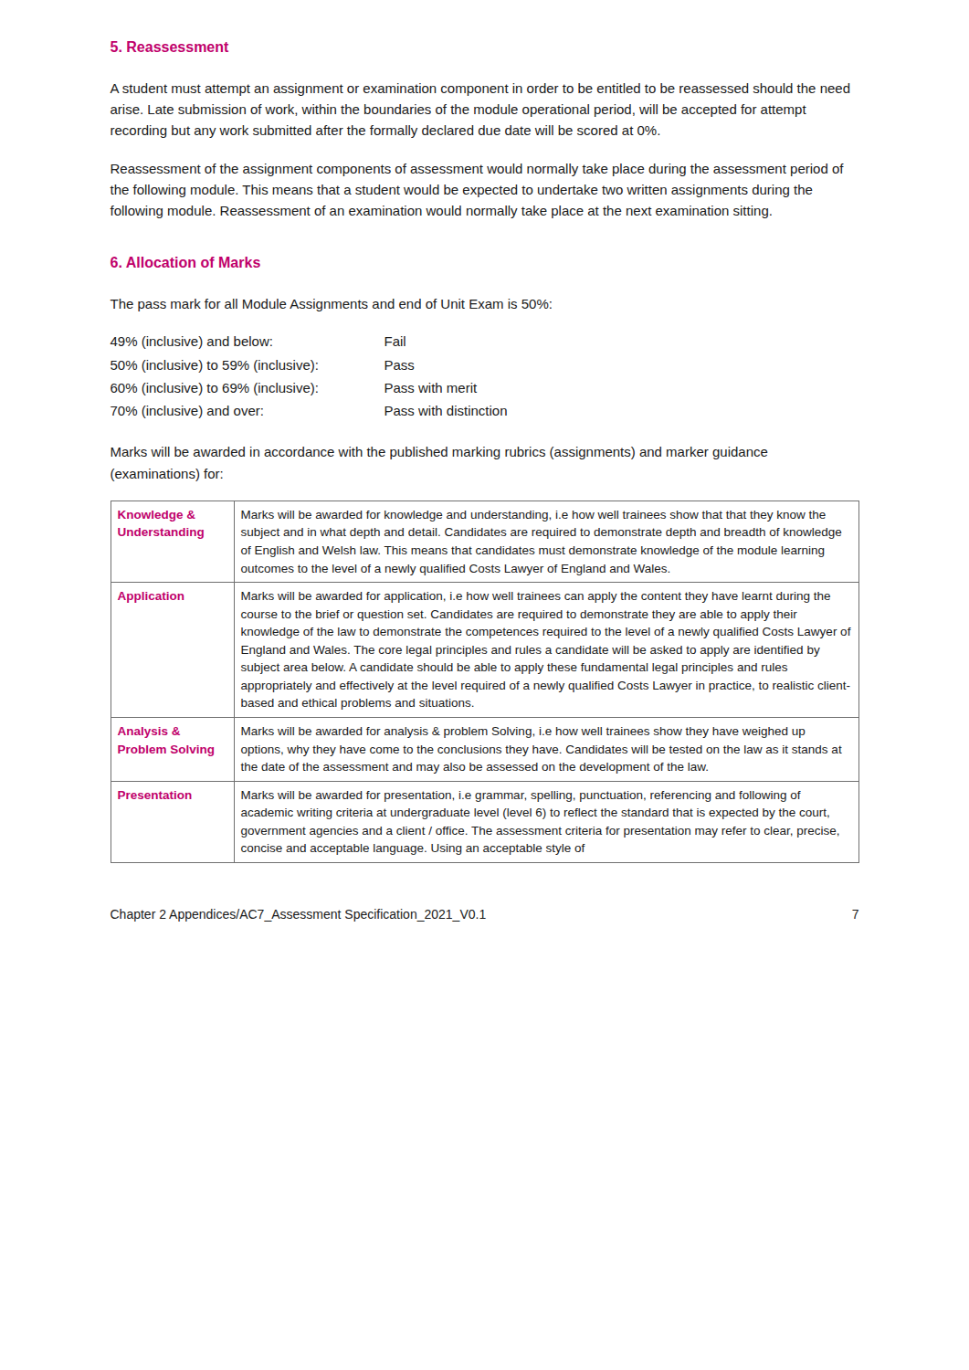5. Reassessment
A student must attempt an assignment or examination component in order to be entitled to be reassessed should the need arise. Late submission of work, within the boundaries of the module operational period, will be accepted for attempt recording but any work submitted after the formally declared due date will be scored at 0%.
Reassessment of the assignment components of assessment would normally take place during the assessment period of the following module. This means that a student would be expected to undertake two written assignments during the following module. Reassessment of an examination would normally take place at the next examination sitting.
6. Allocation of Marks
The pass mark for all Module Assignments and end of Unit Exam is 50%:
49% (inclusive) and below: Fail
50% (inclusive) to 59% (inclusive): Pass
60% (inclusive) to 69% (inclusive): Pass with merit
70% (inclusive) and over: Pass with distinction
Marks will be awarded in accordance with the published marking rubrics (assignments) and marker guidance (examinations) for:
| Knowledge & Understanding | Marks will be awarded for knowledge and understanding, i.e how well trainees show that that they know the subject and in what depth and detail. Candidates are required to demonstrate depth and breadth of knowledge of English and Welsh law. This means that candidates must demonstrate knowledge of the module learning outcomes to the level of a newly qualified Costs Lawyer of England and Wales. |
| Application | Marks will be awarded for application, i.e how well trainees can apply the content they have learnt during the course to the brief or question set. Candidates are required to demonstrate they are able to apply their knowledge of the law to demonstrate the competences required to the level of a newly qualified Costs Lawyer of England and Wales. The core legal principles and rules a candidate will be asked to apply are identified by subject area below. A candidate should be able to apply these fundamental legal principles and rules appropriately and effectively at the level required of a newly qualified Costs Lawyer in practice, to realistic client-based and ethical problems and situations. |
| Analysis & Problem Solving | Marks will be awarded for analysis & problem Solving, i.e how well trainees show they have weighed up options, why they have come to the conclusions they have. Candidates will be tested on the law as it stands at the date of the assessment and may also be assessed on the development of the law. |
| Presentation | Marks will be awarded for presentation, i.e grammar, spelling, punctuation, referencing and following of academic writing criteria at undergraduate level (level 6) to reflect the standard that is expected by the court, government agencies and a client / office. The assessment criteria for presentation may refer to clear, precise, concise and acceptable language. Using an acceptable style of |
Chapter 2 Appendices/AC7_Assessment Specification_2021_V0.1 7